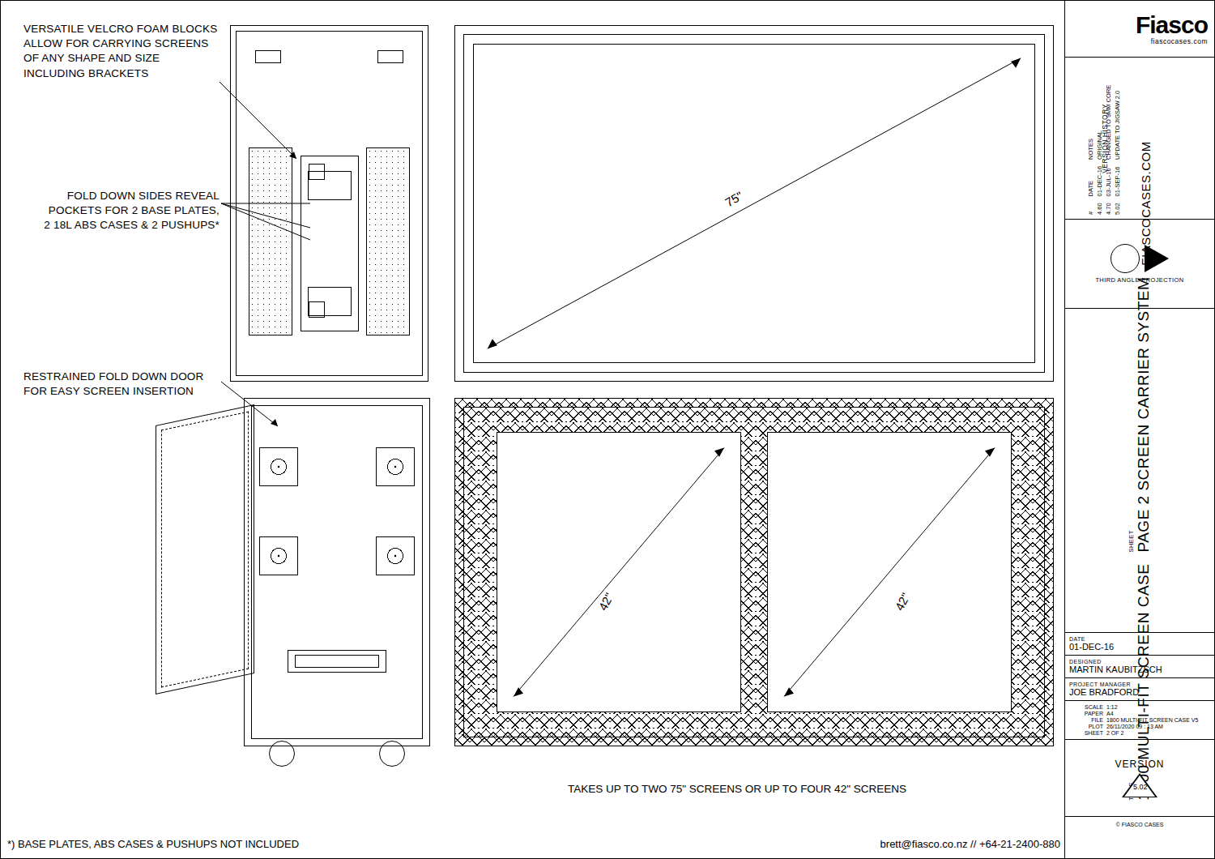VERSATILE VELCRO FOAM BLOCKS
ALLOW FOR CARRYING SCREENS
OF ANY SHAPE AND SIZE
INCLUDING BRACKETS
FOLD DOWN SIDES REVEAL
POCKETS FOR 2 BASE PLATES,
2 18L ABS CASES & 2 PUSHUPS*
RESTRAINED FOLD DOWN DOOR
FOR EASY SCREEN INSERTION
75"
42"
42"
TAKES UP TO TWO 75" SCREENS OR UP TO FOUR 42" SCREENS
*) BASE PLATES, ABS CASES & PUSHUPS NOT INCLUDED
brett@fiasco.co.nz // +64-21-2400-880
Fiasco
fiascocases.com
VERSION HISTORY
| # | DATE | NOTES |
| --- | --- | --- |
| 4.60 | 01-DEC-16 | ORIGINAL |
| 4.70 | 03-JUL-16 | CHANGED TO 9MM CORE |
| 5.02 | 01-SEP-16 | UPDATE TO JIGSAW 2.0 |
THIRD ANGLE PROJECTION
TITLE 1800 MULTI-FIT SCREEN CASE
SHEET PAGE 2 SCREEN CARRIER SYSTEM
FIASCOCASES.COM
DATE
01-DEC-16
DESIGNED
MARTIN KAUBITZSCH
PROJECT MANAGER
JOE BRADFORD
SCALE
1:12
PAPER
A4
FILE
1800 MULTI-FIT SCREEN CASE V5
PLOT
26/11/2020 09 : 13 AM
SHEET
2 OF 2
VERSION
5.02
© FIASCO CASES